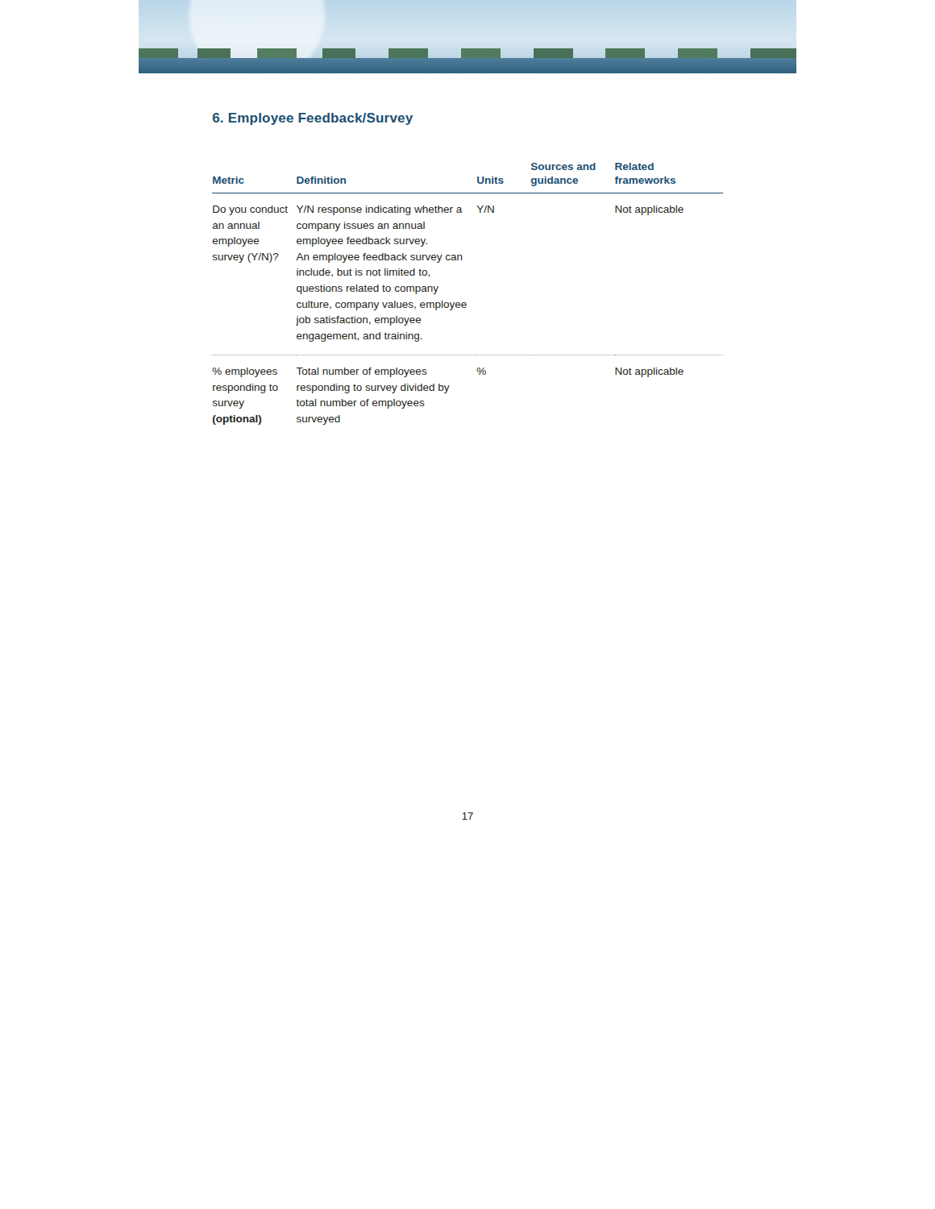6. Employee Feedback/Survey
| Metric | Definition | Units | Sources and guidance | Related frameworks |
| --- | --- | --- | --- | --- |
| Do you conduct an annual employee survey (Y/N)? | Y/N response indicating whether a company issues an annual employee feedback survey. An employee feedback survey can include, but is not limited to, questions related to company culture, company values, employee job satisfaction, employee engagement, and training. | Y/N | | Not applicable |
| % employees responding to survey (optional) | Total number of employees responding to survey divided by total number of employees surveyed | % | | Not applicable |
17